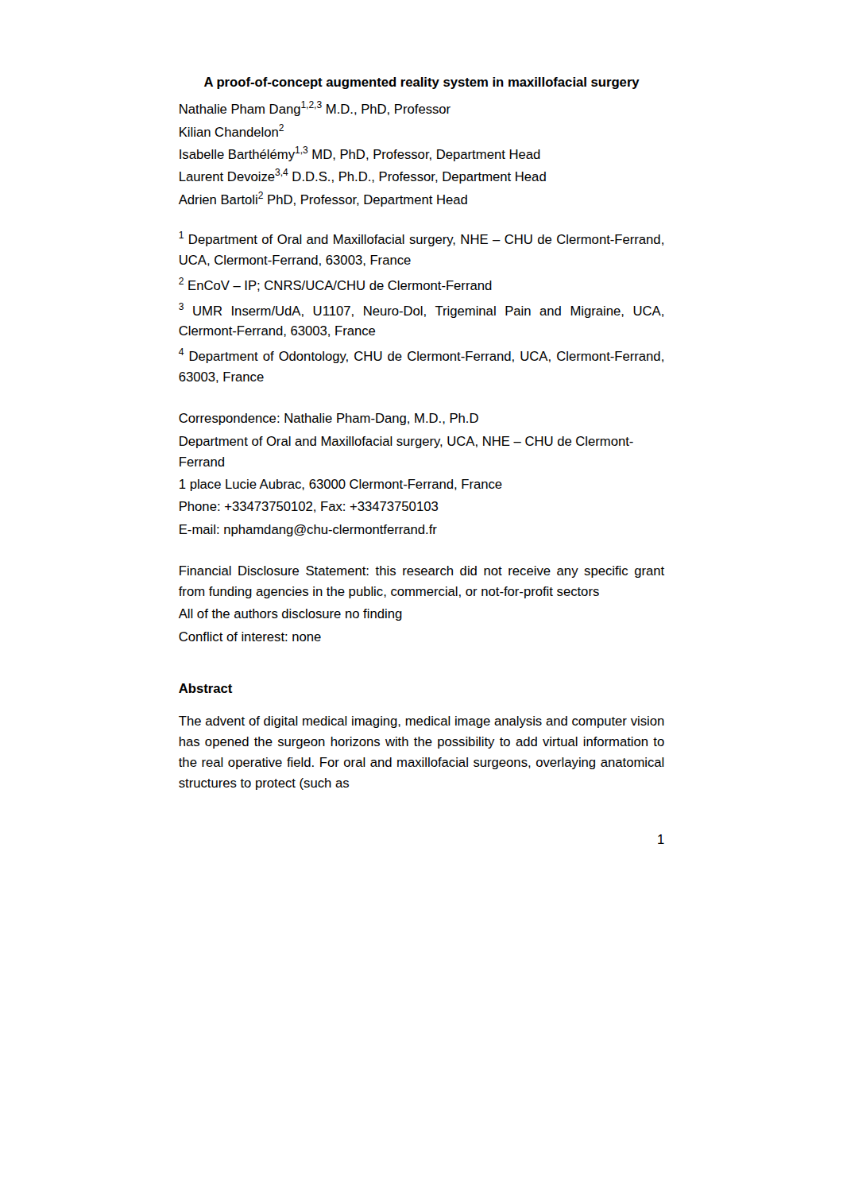A proof-of-concept augmented reality system in maxillofacial surgery
Nathalie Pham Dang1,2,3 M.D., PhD, Professor
Kilian Chandelon2
Isabelle Barthélémy1,3 MD, PhD, Professor, Department Head
Laurent Devoize3,4 D.D.S., Ph.D., Professor, Department Head
Adrien Bartoli2 PhD, Professor, Department Head
1 Department of Oral and Maxillofacial surgery, NHE – CHU de Clermont-Ferrand, UCA, Clermont-Ferrand, 63003, France
2 EnCoV – IP; CNRS/UCA/CHU de Clermont-Ferrand
3 UMR Inserm/UdA, U1107, Neuro-Dol, Trigeminal Pain and Migraine, UCA, Clermont-Ferrand, 63003, France
4 Department of Odontology, CHU de Clermont-Ferrand, UCA, Clermont-Ferrand, 63003, France
Correspondence: Nathalie Pham-Dang, M.D., Ph.D
Department of Oral and Maxillofacial surgery, UCA, NHE – CHU de Clermont-Ferrand
1 place Lucie Aubrac, 63000 Clermont-Ferrand, France
Phone: +33473750102, Fax: +33473750103
E-mail: nphamdang@chu-clermontferrand.fr
Financial Disclosure Statement: this research did not receive any specific grant from funding agencies in the public, commercial, or not-for-profit sectors
All of the authors disclosure no finding
Conflict of interest: none
Abstract
The advent of digital medical imaging, medical image analysis and computer vision has opened the surgeon horizons with the possibility to add virtual information to the real operative field. For oral and maxillofacial surgeons, overlaying anatomical structures to protect (such as
1